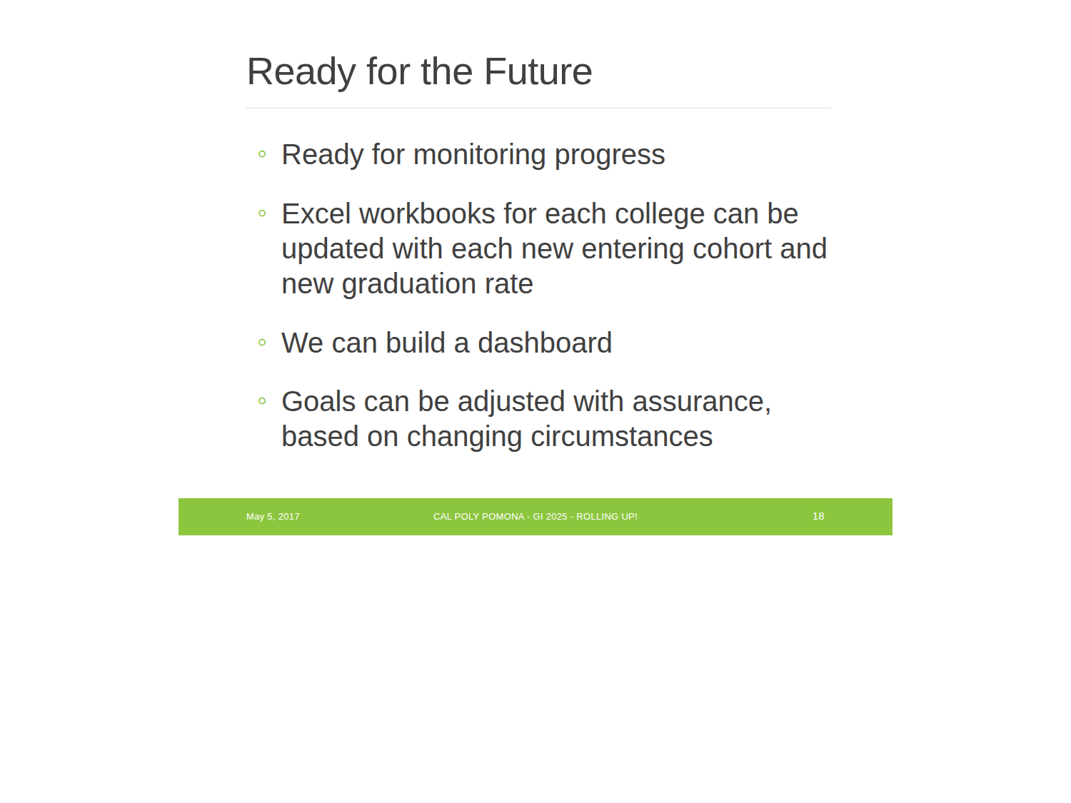Ready for the Future
Ready for monitoring progress
Excel workbooks for each college can be updated with each new entering cohort and new graduation rate
We can build a dashboard
Goals can be adjusted with assurance, based on changing circumstances
May 5, 2017 Cal Poly Pomona - GI 2025 - Rolling Up! 18